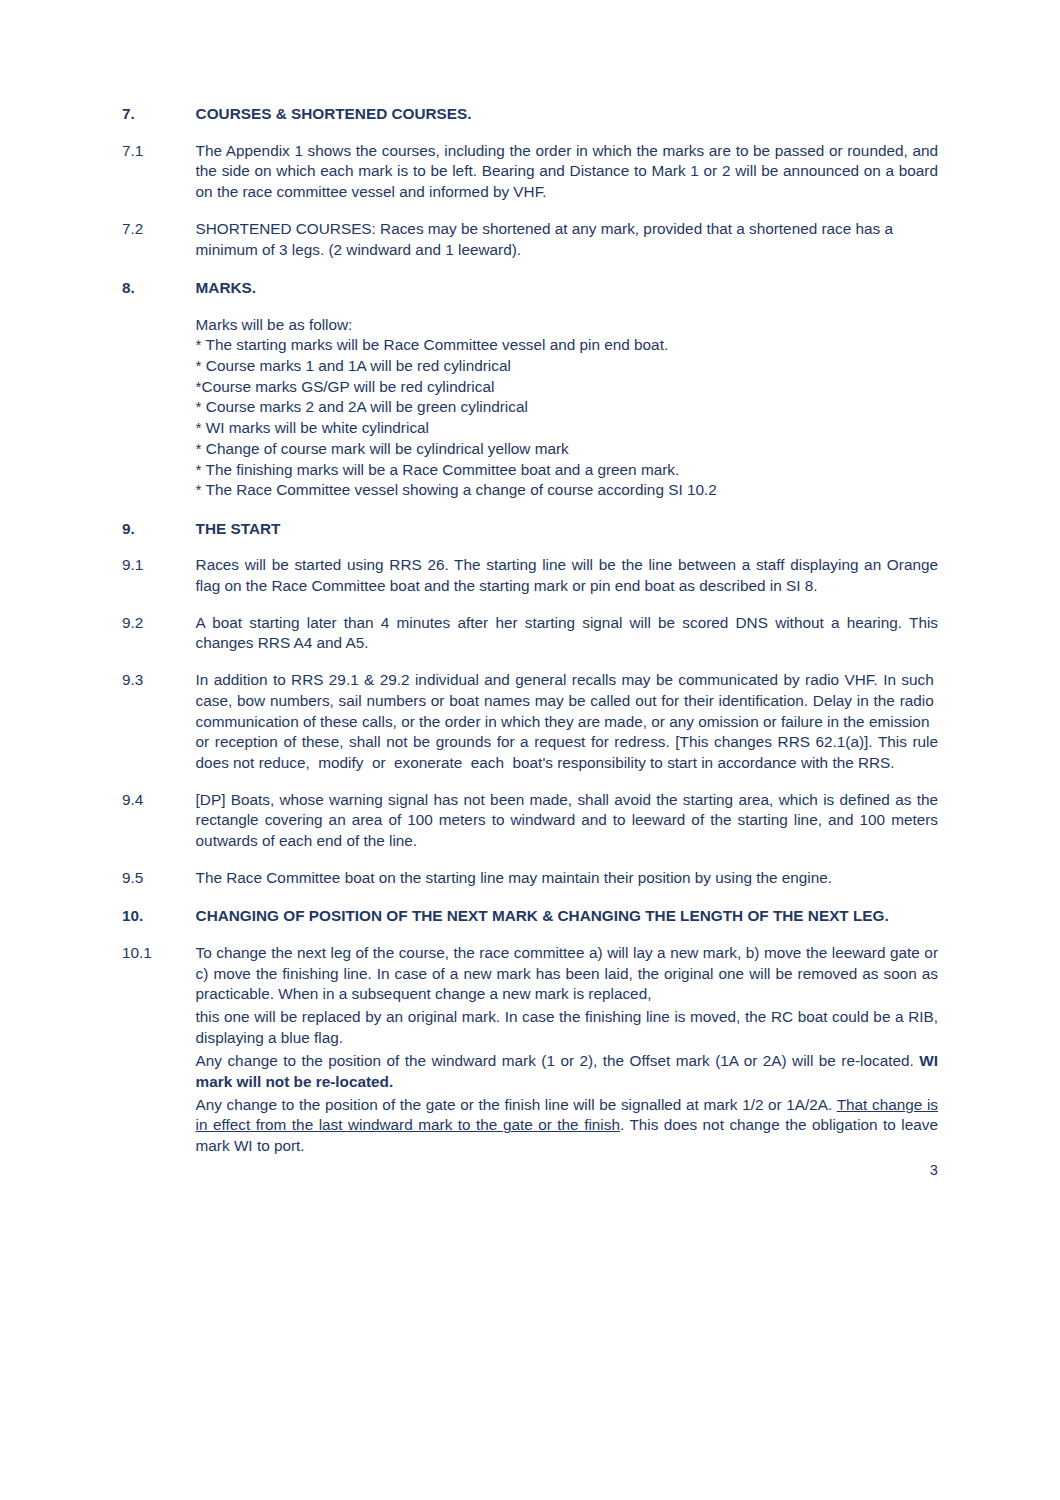7.
Courses & Shortened Courses.
7.1
The Appendix 1 shows the courses, including the order in which the marks are to be passed or rounded, and the side on which each mark is to be left. Bearing and Distance to Mark 1 or 2 will be announced on a board on the race committee vessel and informed by VHF.
7.2
SHORTENED COURSES: Races may be shortened at any mark, provided that a shortened race has a minimum of 3 legs. (2 windward and 1 leeward).
8.
Marks.
Marks will be as follow:
* The starting marks will be Race Committee vessel and pin end boat.
* Course marks 1 and 1A will be red cylindrical
*Course marks GS/GP will be red cylindrical
* Course marks 2 and 2A will be green cylindrical
* WI marks will be white cylindrical
* Change of course mark will be cylindrical yellow mark
* The finishing marks will be a Race Committee boat and a green mark.
* The Race Committee vessel showing a change of course according SI 10.2
9.
The Start
9.1
Races will be started using RRS 26. The starting line will be the line between a staff displaying an Orange flag on the Race Committee boat and the starting mark or pin end boat as described in SI 8.
9.2
A boat starting later than 4 minutes after her starting signal will be scored DNS without a hearing. This changes RRS A4 and A5.
9.3
In addition to RRS 29.1 & 29.2 individual and general recalls may be communicated by radio VHF. In such case, bow numbers, sail numbers or boat names may be called out for their identification. Delay in the radio communication of these calls, or the order in which they are made, or any omission or failure in the emission or reception of these, shall not be grounds for a request for redress. [This changes RRS 62.1(a)]. This rule does not reduce, modify or exonerate each boat's responsibility to start in accordance with the RRS.
9.4
[DP] Boats, whose warning signal has not been made, shall avoid the starting area, which is defined as the rectangle covering an area of 100 meters to windward and to leeward of the starting line, and 100 meters outwards of each end of the line.
9.5
The Race Committee boat on the starting line may maintain their position by using the engine.
10.
Changing of position of the next mark & changing the length of the next leg.
10.1
To change the next leg of the course, the race committee a) will lay a new mark, b) move the leeward gate or c) move the finishing line. In case of a new mark has been laid, the original one will be removed as soon as practicable. When in a subsequent change a new mark is replaced,
this one will be replaced by an original mark. In case the finishing line is moved, the RC boat could be a RIB, displaying a blue flag.
Any change to the position of the windward mark (1 or 2), the Offset mark (1A or 2A) will be re-located. WI mark will not be re-located.
Any change to the position of the gate or the finish line will be signalled at mark 1/2 or 1A/2A. That change is in effect from the last windward mark to the gate or the finish. This does not change the obligation to leave mark WI to port.
3